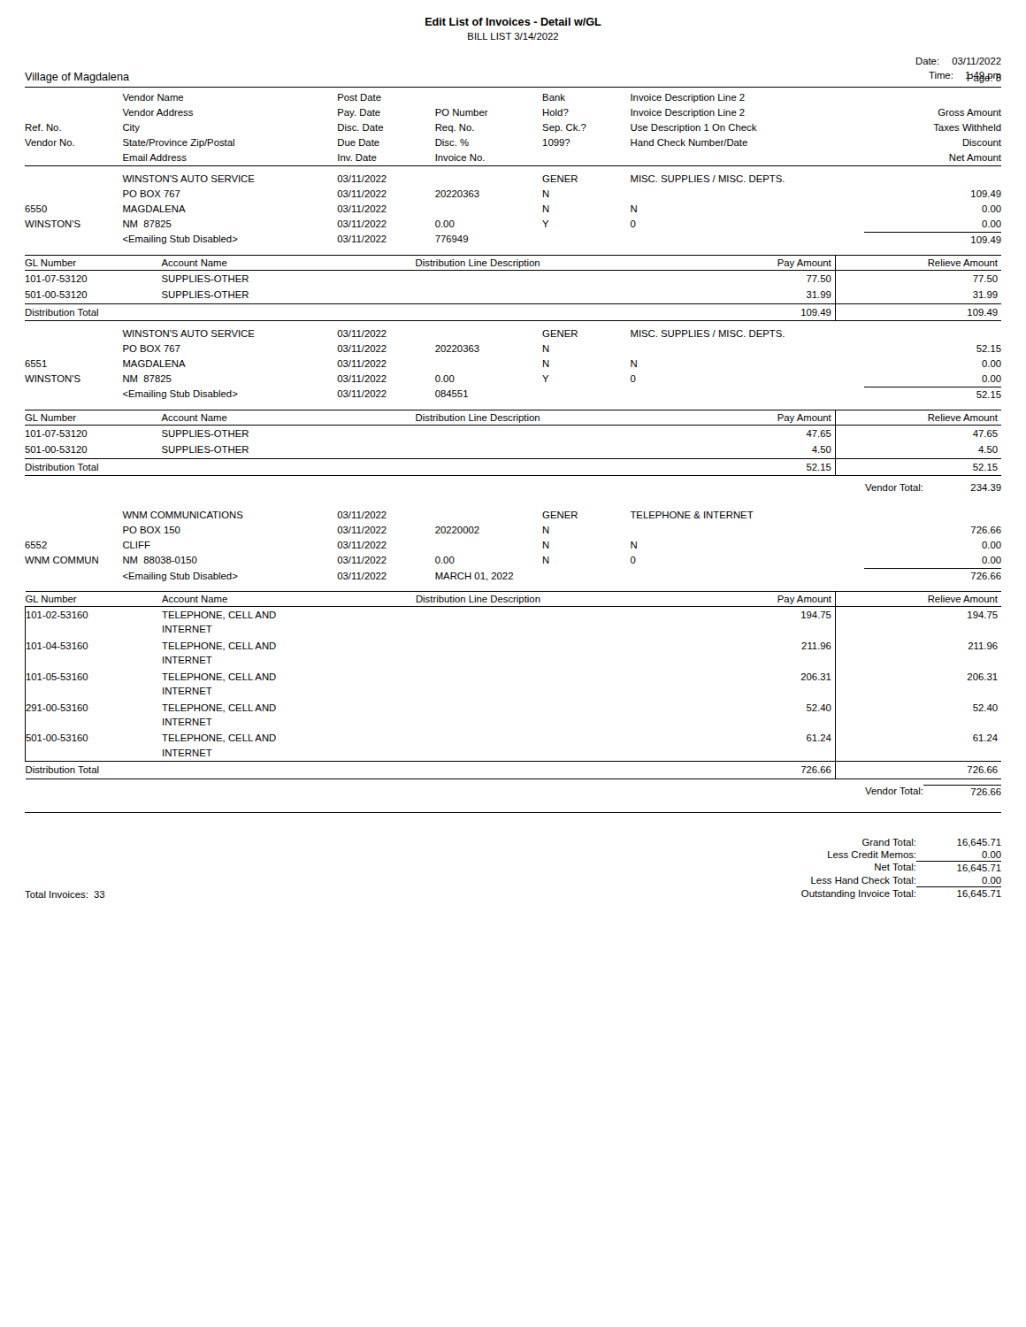Edit List of Invoices - Detail w/GL
BILL LIST 3/14/2022
Date: 03/11/2022
Time: 1:49 pm
Village of Magdalena
Page: 8
| | Vendor Name | Post Date | | Bank | Invoice Description Line 2 | |
| | Vendor Address | Pay. Date | PO Number | Hold? | Invoice Description Line 2 | Gross Amount |
| Ref. No. | City | Disc. Date | Req. No. | Sep. Ck.? | Use Description 1 On Check | Taxes Withheld |
| Vendor No. | State/Province Zip/Postal | Due Date | Disc. % | 1099? | Hand Check Number/Date | Discount |
| | Email Address | Inv. Date | Invoice No. | | | Net Amount |
| | WINSTON'S AUTO SERVICE | 03/11/2022 | | GENER | MISC. SUPPLIES / MISC. DEPTS. | |
| | PO BOX 767 | 03/11/2022 | 20220363 | N | | 109.49 |
| 6550 | MAGDALENA | 03/11/2022 | | N | N | 0.00 |
| WINSTON'S | NM 87825 | 03/11/2022 | 0.00 | Y | 0 | 0.00 |
| | <Emailing Stub Disabled> | 03/11/2022 | 776949 | | | 109.49 |
| GL Number | Account Name | Distribution Line Description | Pay Amount | Relieve Amount |
| --- | --- | --- | --- | --- |
| 101-07-53120 | SUPPLIES-OTHER | | 77.50 | 77.50 |
| 501-00-53120 | SUPPLIES-OTHER | | 31.99 | 31.99 |
| Distribution Total | | | 109.49 | 109.49 |
| | WINSTON'S AUTO SERVICE | 03/11/2022 | | GENER | MISC. SUPPLIES / MISC. DEPTS. | |
| | PO BOX 767 | 03/11/2022 | 20220363 | N | | 52.15 |
| 6551 | MAGDALENA | 03/11/2022 | | N | N | 0.00 |
| WINSTON'S | NM 87825 | 03/11/2022 | 0.00 | Y | 0 | 0.00 |
| | <Emailing Stub Disabled> | 03/11/2022 | 084551 | | | 52.15 |
| GL Number | Account Name | Distribution Line Description | Pay Amount | Relieve Amount |
| --- | --- | --- | --- | --- |
| 101-07-53120 | SUPPLIES-OTHER | | 47.65 | 47.65 |
| 501-00-53120 | SUPPLIES-OTHER | | 4.50 | 4.50 |
| Distribution Total | | | 52.15 | 52.15 |
| Vendor Total: | 234.39 |
| | WNM COMMUNICATIONS | 03/11/2022 | | GENER | TELEPHONE & INTERNET | |
| | PO BOX 150 | 03/11/2022 | 20220002 | N | | 726.66 |
| 6552 | CLIFF | 03/11/2022 | | N | N | 0.00 |
| WNM COMMUN | NM 88038-0150 | 03/11/2022 | 0.00 | N | 0 | 0.00 |
| | <Emailing Stub Disabled> | 03/11/2022 | MARCH 01, 2022 | | | 726.66 |
| GL Number | Account Name | Distribution Line Description | Pay Amount | Relieve Amount |
| --- | --- | --- | --- | --- |
| 101-02-53160 | TELEPHONE, CELL AND INTERNET | | 194.75 | 194.75 |
| 101-04-53160 | TELEPHONE, CELL AND INTERNET | | 211.96 | 211.96 |
| 101-05-53160 | TELEPHONE, CELL AND INTERNET | | 206.31 | 206.31 |
| 291-00-53160 | TELEPHONE, CELL AND INTERNET | | 52.40 | 52.40 |
| 501-00-53160 | TELEPHONE, CELL AND INTERNET | | 61.24 | 61.24 |
| Distribution Total | | | 726.66 | 726.66 |
| Vendor Total: | 726.66 |
| Grand Total: | 16,645.71 |
| Less Credit Memos: | 0.00 |
| Net Total: | 16,645.71 |
| Less Hand Check Total: | 0.00 |
Total Invoices: 33
| Outstanding Invoice Total: | 16,645.71 |